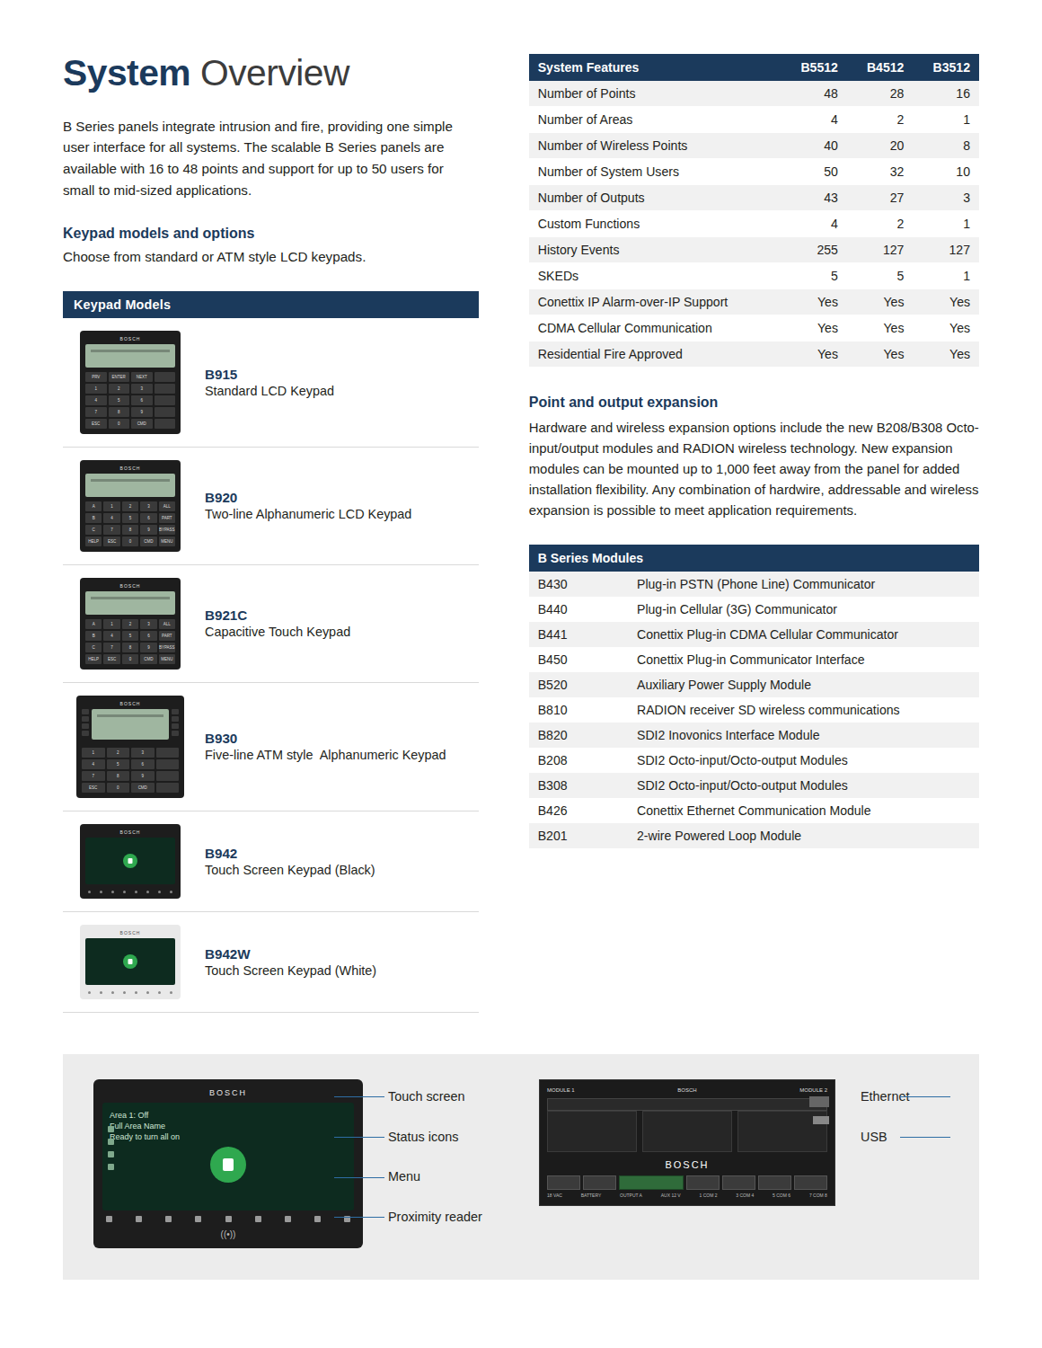System Overview
B Series panels integrate intrusion and fire, providing one simple user interface for all systems. The scalable B Series panels are available with 16 to 48 points and support for up to 50 users for small to mid-sized applications.
Keypad models and options
Choose from standard or ATM style LCD keypads.
Keypad Models
BOSCH
PRV ENTER NEXT 123 456 789 ESC 0 CMD
B915
Standard LCD Keypad
BOSCH
A 123 ALL B 456 PART C 789 BYPASS HELP ESC 0 CMD MENU
B920
Two-line Alphanumeric LCD Keypad
BOSCH
A 123 ALL B 456 PART C 789 BYPASS HELP ESC 0 CMD MENU
B921C
Capacitive Touch Keypad
BOSCH
123 456 789 ESC 0 CMD
B930
Five-line ATM style Alphanumeric Keypad
BOSCH
B942
Touch Screen Keypad (Black)
BOSCH
B942W
Touch Screen Keypad (White)
| System Features | B5512 | B4512 | B3512 |
| --- | --- | --- | --- |
| Number of Points | 48 | 28 | 16 |
| Number of Areas | 4 | 2 | 1 |
| Number of Wireless Points | 40 | 20 | 8 |
| Number of System Users | 50 | 32 | 10 |
| Number of Outputs | 43 | 27 | 3 |
| Custom Functions | 4 | 2 | 1 |
| History Events | 255 | 127 | 127 |
| SKEDs | 5 | 5 | 1 |
| Conettix IP Alarm-over-IP Support | Yes | Yes | Yes |
| CDMA Cellular Communication | Yes | Yes | Yes |
| Residential Fire Approved | Yes | Yes | Yes |
Point and output expansion
Hardware and wireless expansion options include the new B208/B308 Octo-input/output modules and RADION wireless technology. New expansion modules can be mounted up to 1,000 feet away from the panel for added installation flexibility. Any combination of hardwire, addressable and wireless expansion is possible to meet application requirements.
| B Series Modules |
| --- |
| B430 | Plug-in PSTN (Phone Line) Communicator |
| B440 | Plug-in Cellular (3G) Communicator |
| B441 | Conettix Plug-in CDMA Cellular Communicator |
| B450 | Conettix Plug-in Communicator Interface |
| B520 | Auxiliary Power Supply Module |
| B810 | RADION receiver SD wireless communications |
| B820 | SDI2 Inovonics Interface Module |
| B208 | SDI2 Octo-input/Octo-output Modules |
| B308 | SDI2 Octo-input/Octo-output Modules |
| B426 | Conettix Ethernet Communication Module |
| B201 | 2-wire Powered Loop Module |
BOSCH
Area 1: Off
Full Area Name
Ready to turn all on
((•))
Touch screen
Status icons
Menu
Proximity reader
MODULE 1 BOSCH MODULE 2
BOSCH
18 VAC BATTERY OUTPUT A AUX 12 V 1 COM 23 COM 45 COM 67 COM 8
Ethernet
USB